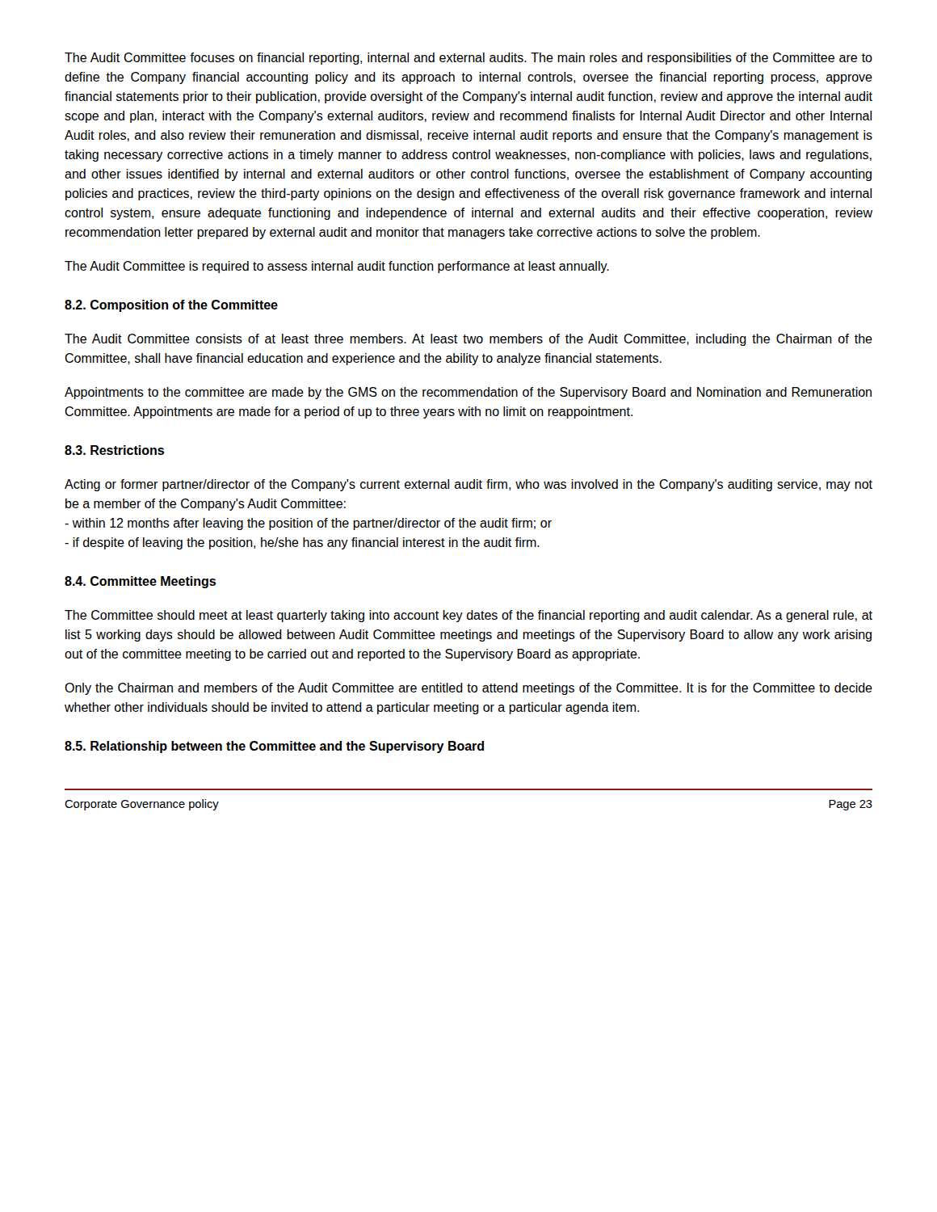The Audit Committee focuses on financial reporting, internal and external audits. The main roles and responsibilities of the Committee are to define the Company financial accounting policy and its approach to internal controls, oversee the financial reporting process, approve financial statements prior to their publication, provide oversight of the Company's internal audit function, review and approve the internal audit scope and plan, interact with the Company's external auditors, review and recommend finalists for Internal Audit Director and other Internal Audit roles, and also review their remuneration and dismissal, receive internal audit reports and ensure that the Company's management is taking necessary corrective actions in a timely manner to address control weaknesses, non-compliance with policies, laws and regulations, and other issues identified by internal and external auditors or other control functions, oversee the establishment of Company accounting policies and practices, review the third-party opinions on the design and effectiveness of the overall risk governance framework and internal control system, ensure adequate functioning and independence of internal and external audits and their effective cooperation, review recommendation letter prepared by external audit and monitor that managers take corrective actions to solve the problem.
The Audit Committee is required to assess internal audit function performance at least annually.
8.2. Composition of the Committee
The Audit Committee consists of at least three members. At least two members of the Audit Committee, including the Chairman of the Committee, shall have financial education and experience and the ability to analyze financial statements.
Appointments to the committee are made by the GMS on the recommendation of the Supervisory Board and Nomination and Remuneration Committee. Appointments are made for a period of up to three years with no limit on reappointment.
8.3. Restrictions
Acting or former partner/director of the Company's current external audit firm, who was involved in the Company's auditing service, may not be a member of the Company's Audit Committee:
- within 12 months after leaving the position of the partner/director of the audit firm; or
- if despite of leaving the position, he/she has any financial interest in the audit firm.
8.4. Committee Meetings
The Committee should meet at least quarterly taking into account key dates of the financial reporting and audit calendar. As a general rule, at list 5 working days should be allowed between Audit Committee meetings and meetings of the Supervisory Board to allow any work arising out of the committee meeting to be carried out and reported to the Supervisory Board as appropriate.
Only the Chairman and members of the Audit Committee are entitled to attend meetings of the Committee. It is for the Committee to decide whether other individuals should be invited to attend a particular meeting or a particular agenda item.
8.5. Relationship between the Committee and the Supervisory Board
Corporate Governance policy Page 23